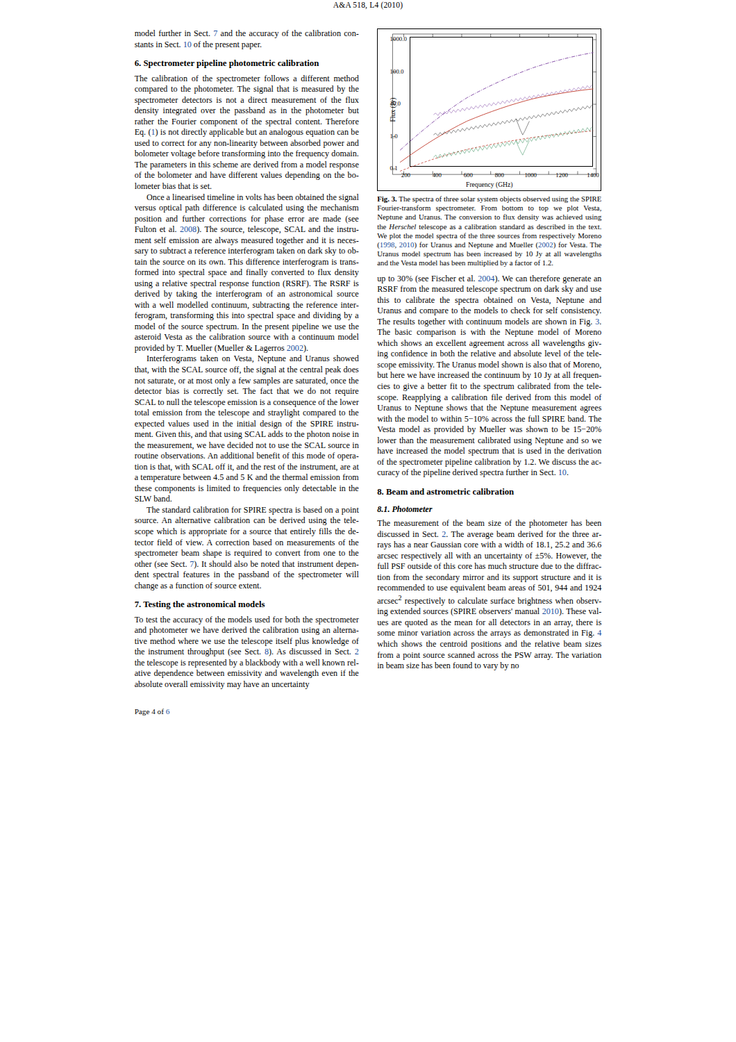A&A 518, L4 (2010)
model further in Sect. 7 and the accuracy of the calibration constants in Sect. 10 of the present paper.
6. Spectrometer pipeline photometric calibration
The calibration of the spectrometer follows a different method compared to the photometer. The signal that is measured by the spectrometer detectors is not a direct measurement of the flux density integrated over the passband as in the photometer but rather the Fourier component of the spectral content. Therefore Eq. (1) is not directly applicable but an analogous equation can be used to correct for any non-linearity between absorbed power and bolometer voltage before transforming into the frequency domain. The parameters in this scheme are derived from a model response of the bolometer and have different values depending on the bolometer bias that is set.
Once a linearised timeline in volts has been obtained the signal versus optical path difference is calculated using the mechanism position and further corrections for phase error are made (see Fulton et al. 2008). The source, telescope, SCAL and the instrument self emission are always measured together and it is necessary to subtract a reference interferogram taken on dark sky to obtain the source on its own. This difference interferogram is transformed into spectral space and finally converted to flux density using a relative spectral response function (RSRF). The RSRF is derived by taking the interferogram of an astronomical source with a well modelled continuum, subtracting the reference interferogram, transforming this into spectral space and dividing by a model of the source spectrum. In the present pipeline we use the asteroid Vesta as the calibration source with a continuum model provided by T. Mueller (Mueller & Lagerros 2002).
Interferograms taken on Vesta, Neptune and Uranus showed that, with the SCAL source off, the signal at the central peak does not saturate, or at most only a few samples are saturated, once the detector bias is correctly set. The fact that we do not require SCAL to null the telescope emission is a consequence of the lower total emission from the telescope and straylight compared to the expected values used in the initial design of the SPIRE instrument. Given this, and that using SCAL adds to the photon noise in the measurement, we have decided not to use the SCAL source in routine observations. An additional benefit of this mode of operation is that, with SCAL off it, and the rest of the instrument, are at a temperature between 4.5 and 5 K and the thermal emission from these components is limited to frequencies only detectable in the SLW band.
The standard calibration for SPIRE spectra is based on a point source. An alternative calibration can be derived using the telescope which is appropriate for a source that entirely fills the detector field of view. A correction based on measurements of the spectrometer beam shape is required to convert from one to the other (see Sect. 7). It should also be noted that instrument dependent spectral features in the passband of the spectrometer will change as a function of source extent.
7. Testing the astronomical models
To test the accuracy of the models used for both the spectrometer and photometer we have derived the calibration using an alternative method where we use the telescope itself plus knowledge of the instrument throughput (see Sect. 8). As discussed in Sect. 2 the telescope is represented by a blackbody with a well known relative dependence between emissivity and wavelength even if the absolute overall emissivity may have an uncertainty
Flux (Jy)
Frequency (GHz)
1000.0
100.0
10.0
1.0
0.1
200
400
600
800
1000
1200
1400
Fig. 3. The spectra of three solar system objects observed using the SPIRE Fourier-transform spectrometer. From bottom to top we plot Vesta, Neptune and Uranus. The conversion to flux density was achieved using the Herschel telescope as a calibration standard as described in the text. We plot the model spectra of the three sources from respectively Moreno (1998, 2010) for Uranus and Neptune and Mueller (2002) for Vesta. The Uranus model spectrum has been increased by 10 Jy at all wavelengths and the Vesta model has been multiplied by a factor of 1.2.
up to 30% (see Fischer et al. 2004). We can therefore generate an RSRF from the measured telescope spectrum on dark sky and use this to calibrate the spectra obtained on Vesta, Neptune and Uranus and compare to the models to check for self consistency. The results together with continuum models are shown in Fig. 3. The basic comparison is with the Neptune model of Moreno which shows an excellent agreement across all wavelengths giving confidence in both the relative and absolute level of the telescope emissivity. The Uranus model shown is also that of Moreno, but here we have increased the continuum by 10 Jy at all frequencies to give a better fit to the spectrum calibrated from the telescope. Reapplying a calibration file derived from this model of Uranus to Neptune shows that the Neptune measurement agrees with the model to within 5−10% across the full SPIRE band. The Vesta model as provided by Mueller was shown to be 15−20% lower than the measurement calibrated using Neptune and so we have increased the model spectrum that is used in the derivation of the spectrometer pipeline calibration by 1.2. We discuss the accuracy of the pipeline derived spectra further in Sect. 10.
8. Beam and astrometric calibration
8.1. Photometer
The measurement of the beam size of the photometer has been discussed in Sect. 2. The average beam derived for the three arrays has a near Gaussian core with a width of 18.1, 25.2 and 36.6 arcsec respectively all with an uncertainty of ±5%. However, the full PSF outside of this core has much structure due to the diffraction from the secondary mirror and its support structure and it is recommended to use equivalent beam areas of 501, 944 and 1924 arcsec2 respectively to calculate surface brightness when observing extended sources (SPIRE observers' manual 2010). These values are quoted as the mean for all detectors in an array, there is some minor variation across the arrays as demonstrated in Fig. 4 which shows the centroid positions and the relative beam sizes from a point source scanned across the PSW array. The variation in beam size has been found to vary by no
Page 4 of 6